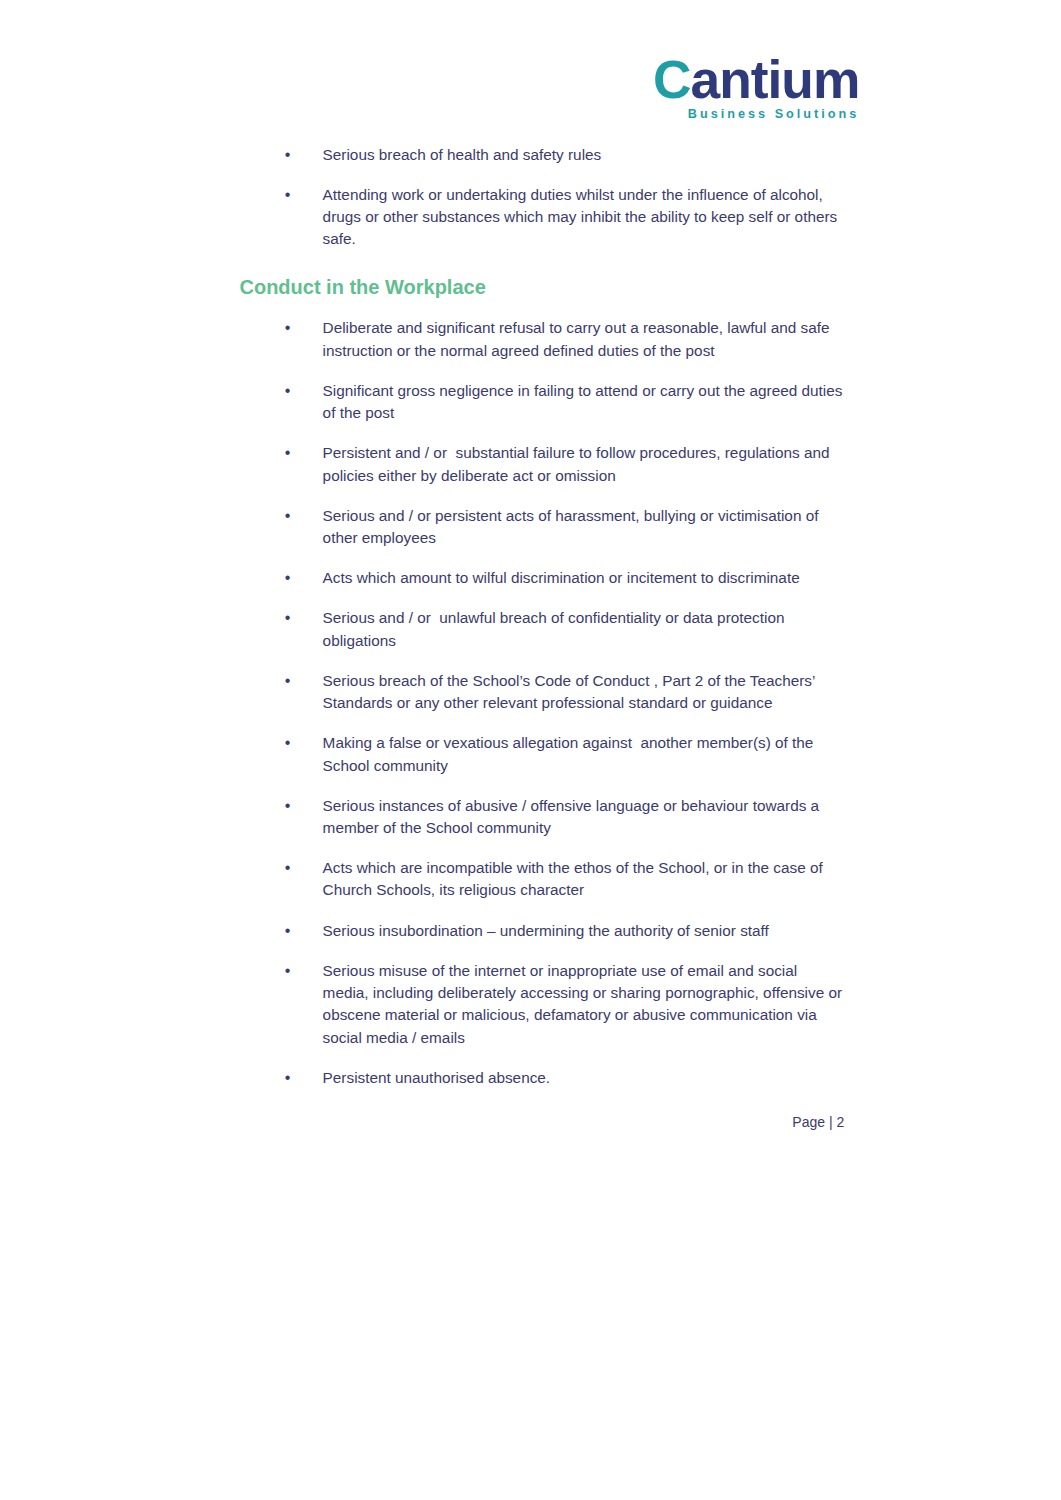Cantium
Business Solutions
Serious breach of health and safety rules
Attending work or undertaking duties whilst under the influence of alcohol, drugs or other substances which may inhibit the ability to keep self or others safe.
Conduct in the Workplace
Deliberate and significant refusal to carry out a reasonable, lawful and safe instruction or the normal agreed defined duties of the post
Significant gross negligence in failing to attend or carry out the agreed duties of the post
Persistent and / or substantial failure to follow procedures, regulations and policies either by deliberate act or omission
Serious and / or persistent acts of harassment, bullying or victimisation of other employees
Acts which amount to wilful discrimination or incitement to discriminate
Serious and / or unlawful breach of confidentiality or data protection obligations
Serious breach of the School’s Code of Conduct , Part 2 of the Teachers’ Standards or any other relevant professional standard or guidance
Making a false or vexatious allegation against another member(s) of the School community
Serious instances of abusive / offensive language or behaviour towards a member of the School community
Acts which are incompatible with the ethos of the School, or in the case of Church Schools, its religious character
Serious insubordination – undermining the authority of senior staff
Serious misuse of the internet or inappropriate use of email and social media, including deliberately accessing or sharing pornographic, offensive or obscene material or malicious, defamatory or abusive communication via social media / emails
Persistent unauthorised absence.
Page | 2